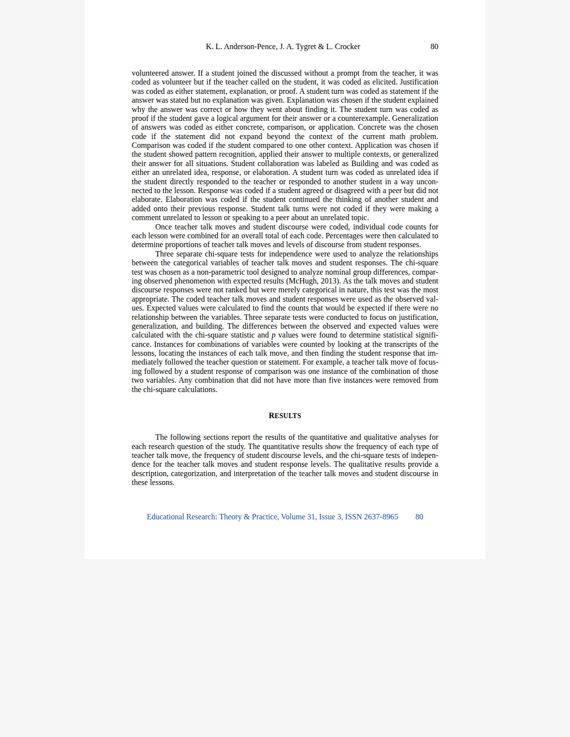K. L. Anderson-Pence, J. A. Tygret & L. Crocker
80
volunteered answer. If a student joined the discussed without a prompt from the teacher, it was coded as volunteer but if the teacher called on the student, it was coded as elicited. Justification was coded as either statement, explanation, or proof. A student turn was coded as statement if the answer was stated but no explanation was given. Explanation was chosen if the student explained why the answer was correct or how they went about finding it. The student turn was coded as proof if the student gave a logical argument for their answer or a counterexample. Generalization of answers was coded as either concrete, comparison, or application. Concrete was the chosen code if the statement did not expand beyond the context of the current math problem. Comparison was coded if the student compared to one other context. Application was chosen if the student showed pattern recognition, applied their answer to multiple contexts, or generalized their answer for all situations. Student collaboration was labeled as Building and was coded as either an unrelated idea, response, or elaboration. A student turn was coded as unrelated idea if the student directly responded to the teacher or responded to another student in a way unconnected to the lesson. Response was coded if a student agreed or disagreed with a peer but did not elaborate. Elaboration was coded if the student continued the thinking of another student and added onto their previous response. Student talk turns were not coded if they were making a comment unrelated to lesson or speaking to a peer about an unrelated topic.
Once teacher talk moves and student discourse were coded, individual code counts for each lesson were combined for an overall total of each code. Percentages were then calculated to determine proportions of teacher talk moves and levels of discourse from student responses.
Three separate chi-square tests for independence were used to analyze the relationships between the categorical variables of teacher talk moves and student responses. The chi-square test was chosen as a non-parametric tool designed to analyze nominal group differences, comparing observed phenomenon with expected results (McHugh, 2013). As the talk moves and student discourse responses were not ranked but were merely categorical in nature, this test was the most appropriate. The coded teacher talk moves and student responses were used as the observed values. Expected values were calculated to find the counts that would be expected if there were no relationship between the variables. Three separate tests were conducted to focus on justification, generalization, and building. The differences between the observed and expected values were calculated with the chi-square statistic and p values were found to determine statistical significance. Instances for combinations of variables were counted by looking at the transcripts of the lessons, locating the instances of each talk move, and then finding the student response that immediately followed the teacher question or statement. For example, a teacher talk move of focusing followed by a student response of comparison was one instance of the combination of those two variables. Any combination that did not have more than five instances were removed from the chi-square calculations.
Results
The following sections report the results of the quantitative and qualitative analyses for each research question of the study. The quantitative results show the frequency of each type of teacher talk move, the frequency of student discourse levels, and the chi-square tests of independence for the teacher talk moves and student response levels. The qualitative results provide a description, categorization, and interpretation of the teacher talk moves and student discourse in these lessons.
Educational Research: Theory & Practice, Volume 31, Issue 3, ISSN 2637-8965
80